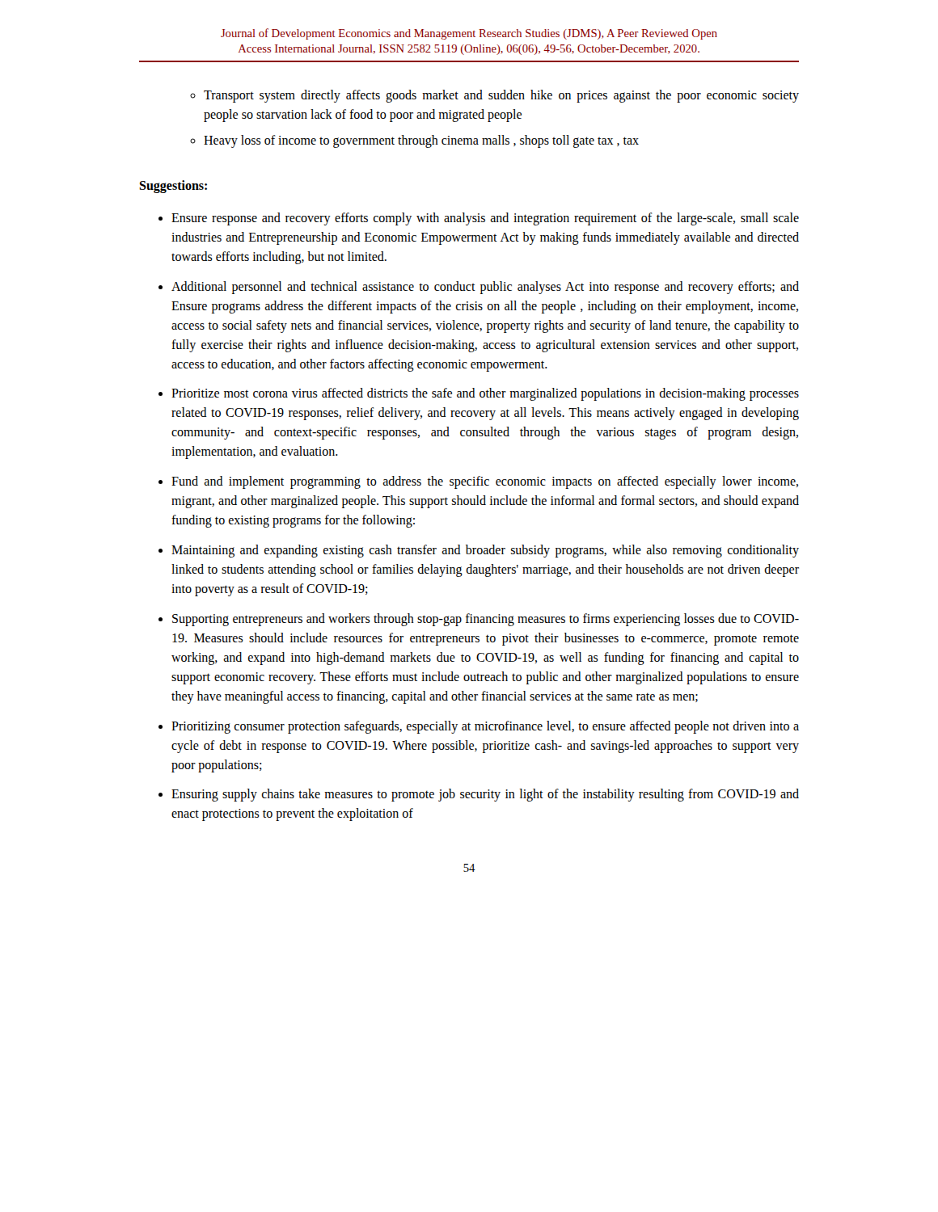Journal of Development Economics and Management Research Studies (JDMS), A Peer Reviewed Open
Access International Journal, ISSN 2582 5119 (Online), 06(06), 49-56, October-December, 2020.
Transport system directly affects goods market and sudden hike on prices against the poor economic society people so starvation lack of food to poor and migrated people
Heavy loss of income to government through cinema malls , shops toll gate tax , tax
Suggestions:
Ensure response and recovery efforts comply with analysis and integration requirement of the large-scale, small scale industries and Entrepreneurship and Economic Empowerment Act by making funds immediately available and directed towards efforts including, but not limited.
Additional personnel and technical assistance to conduct public analyses Act into response and recovery efforts; and Ensure programs address the different impacts of the crisis on all the people , including on their employment, income, access to social safety nets and financial services, violence, property rights and security of land tenure, the capability to fully exercise their rights and influence decision-making, access to agricultural extension services and other support, access to education, and other factors affecting economic empowerment.
Prioritize most corona virus affected districts the safe and other marginalized populations in decision-making processes related to COVID-19 responses, relief delivery, and recovery at all levels. This means actively engaged in developing community- and context-specific responses, and consulted through the various stages of program design, implementation, and evaluation.
Fund and implement programming to address the specific economic impacts on affected especially lower income, migrant, and other marginalized people. This support should include the informal and formal sectors, and should expand funding to existing programs for the following:
Maintaining and expanding existing cash transfer and broader subsidy programs, while also removing conditionality linked to students attending school or families delaying daughters' marriage, and their households are not driven deeper into poverty as a result of COVID-19;
Supporting entrepreneurs and workers through stop-gap financing measures to firms experiencing losses due to COVID-19. Measures should include resources for entrepreneurs to pivot their businesses to e-commerce, promote remote working, and expand into high-demand markets due to COVID-19, as well as funding for financing and capital to support economic recovery. These efforts must include outreach to public and other marginalized populations to ensure they have meaningful access to financing, capital and other financial services at the same rate as men;
Prioritizing consumer protection safeguards, especially at microfinance level, to ensure affected people not driven into a cycle of debt in response to COVID-19. Where possible, prioritize cash- and savings-led approaches to support very poor populations;
Ensuring supply chains take measures to promote job security in light of the instability resulting from COVID-19 and enact protections to prevent the exploitation of
54